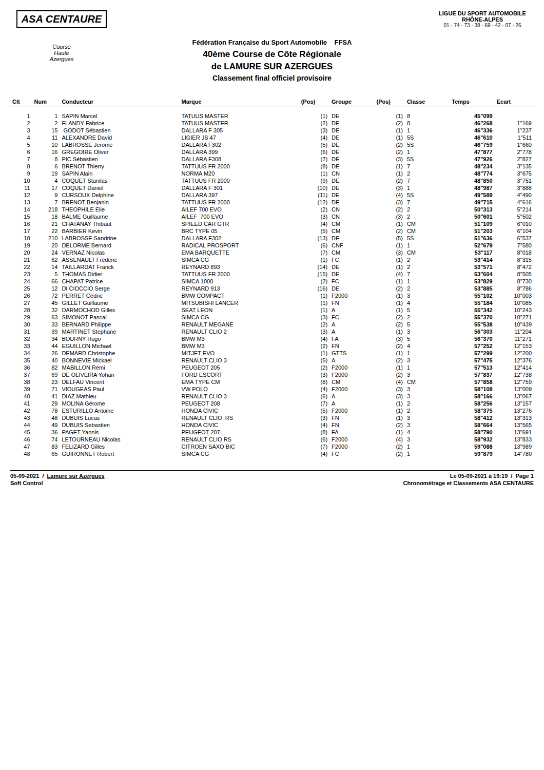ASA CENTAURE
Course
Haute
Azergues
Fédération Française du Sport Automobile FFSA
40ème Course de Côte Régionale
de LAMURE SUR AZERGUES
Classement final officiel provisoire
LIGUE DU SPORT AUTOMOBILE
RHÔNE-ALPES
01 · 74 · 73 · 38 · 69 · 42 · 07 · 26
| Clt | Num | Conducteur | Marque | (Pos) | Groupe | (Pos) | Classe | Temps | Ecart |
| --- | --- | --- | --- | --- | --- | --- | --- | --- | --- |
| 1 | 1 | SAPIN Marcel | TATUUS MASTER | (1) | DE | (1) | 8 | 45"099 | |
| 2 | 2 | FLANDY Fabrice | TATUUS MASTER | (2) | DE | (2) | 8 | 46"268 | 1"169 |
| 3 | 15 | GODOT Sébastien | DALLARA F 305 | (3) | DE | (1) | 1 | 46"336 | 1"237 |
| 4 | 11 | ALEXANDRE David | LIGIER JS 47 | (4) | DE | (1) | 5S | 46"610 | 1"511 |
| 5 | 10 | LABROSSE Jerome | DALLARA F302 | (5) | DE | (2) | 5S | 46"759 | 1"660 |
| 6 | 16 | GREGOIRE Oliver | DALLARA 399 | (6) | DE | (2) | 1 | 47"877 | 2"778 |
| 7 | 8 | PIC Sébastien | DALLARA F308 | (7) | DE | (3) | 5S | 47"926 | 2"827 |
| 8 | 6 | BRENOT Thierry | TATTUUS FR 2000 | (8) | DE | (1) | 7 | 48"234 | 3"135 |
| 9 | 19 | SAPIN Alain | NORMA M20 | (1) | CN | (1) | 2 | 48"774 | 3"675 |
| 10 | 4 | COQUET Stanilas | TATTUUS FR 2000 | (9) | DE | (2) | 7 | 48"850 | 3"751 |
| 11 | 17 | COQUET Daniel | DALLARA F 301 | (10) | DE | (3) | 1 | 48"987 | 3"888 |
| 12 | 9 | CURSOUX Delphine | DALLARA 397 | (11) | DE | (4) | 5S | 49"589 | 4"490 |
| 13 | 7 | BRENOT Benjanin | TATTUUS FR 2000 | (12) | DE | (3) | 7 | 49"715 | 4"616 |
| 14 | 218 | THEOPHILE Elie | AILEF 700 EVO | (2) | CN | (2) | 2 | 50"313 | 5"214 |
| 15 | 18 | BALME Guillaume | AILEF 700 EVO | (3) | CN | (3) | 2 | 50"601 | 5"502 |
| 16 | 21 | CHATANAY Thibaut | SPIEED CAR GTR | (4) | CM | (1) | CM | 51"109 | 6"010 |
| 17 | 22 | BARBIER Kevin | BRC TYPE 05 | (5) | CM | (2) | CM | 51"203 | 6"104 |
| 18 | 210 | LABROSSE Sandrine | DALLARA F302 | (13) | DE | (5) | 5S | 51"636 | 6"537 |
| 19 | 20 | DELORME Bernard | RADICAL PROSPORT | (6) | CNF | (1) | 1 | 52"679 | 7"580 |
| 20 | 24 | VERNAZ Nicolas | EMA BARQUETTE | (7) | CM | (3) | CM | 53"117 | 8"018 |
| 21 | 62 | ASSENAULT Fréderic | SIMCA CG | (1) | FC | (1) | 2 | 53"414 | 8"315 |
| 22 | 14 | TAILLARDAT Franck | REYNARD 893 | (14) | DE | (1) | 2 | 53"571 | 8"472 |
| 23 | 5 | THOMAS Didier | TATTUUS FR 2000 | (15) | DE | (4) | 7 | 53"604 | 8"505 |
| 24 | 66 | CHAPAT Patrice | SIMCA 1000 | (2) | FC | (1) | 1 | 53"829 | 8"730 |
| 25 | 12 | DI CIOCCIO Serge | REYNARD 913 | (16) | DE | (2) | 2 | 53"885 | 8"786 |
| 26 | 72 | PERRET Cédric | BMW COMPACT | (1) | F2000 | (1) | 3 | 55"102 | 10"003 |
| 27 | 45 | GILLET Guillaume | MITSUBISHI LANCER | (1) | FN | (1) | 4 | 55"184 | 10"085 |
| 28 | 32 | DARMOCHOD Gilles | SEAT LEON | (1) | A | (1) | 5 | 55"342 | 10"243 |
| 29 | 63 | SIMONOT Pascal | SIMCA CG | (3) | FC | (2) | 2 | 55"370 | 10"271 |
| 30 | 33 | BERNARD Philippe | RENAULT MEGANE | (2) | A | (2) | 5 | 55"538 | 10"439 |
| 31 | 39 | MARTINET Stephane | RENAULT CLIO 2 | (3) | A | (1) | 3 | 56"303 | 11"204 |
| 32 | 34 | BOURNY Hugo | BMW M3 | (4) | FA | (3) | 5 | 56"370 | 11"271 |
| 33 | 44 | EGUILLON Michael | BMW M3 | (2) | FN | (2) | 4 | 57"252 | 12"153 |
| 34 | 26 | DEMARD Christophe | MITJET EVO | (1) | GTTS | (1) | 1 | 57"299 | 12"200 |
| 35 | 40 | BONNEVIE Mickael | RENAULT CLIO 3 | (5) | A | (2) | 3 | 57"475 | 12"376 |
| 36 | 82 | MABILLON Rémi | PEUGEOT 205 | (2) | F2000 | (1) | 1 | 57"513 | 12"414 |
| 37 | 69 | DE OLIVEIRA Yohan | FORD ESCORT | (3) | F2000 | (2) | 3 | 57"837 | 12"738 |
| 38 | 23 | DELFAU Vincent | EMA TYPE CM | (8) | CM | (4) | CM | 57"858 | 12"759 |
| 39 | 71 | VIOUGEAS Paul | VW POLO | (4) | F2000 | (3) | 3 | 58"108 | 13"009 |
| 40 | 41 | DIAZ Mathieu | RENAULT CLIO 3 | (6) | A | (3) | 3 | 58"166 | 13"067 |
| 41 | 29 | MOLINA Gérome | PEUGEOT 208 | (7) | A | (1) | 2 | 58"256 | 13"157 |
| 42 | 78 | ESTURILLO Antoine | HONDA CIVIC | (5) | F2000 | (1) | 2 | 58"375 | 13"276 |
| 43 | 48 | DUBUIS Lucas | RENAULT CLIO RS | (3) | FN | (1) | 3 | 58"412 | 13"313 |
| 44 | 49 | DUBUIS Sebastien | HONDA CIVIC | (4) | FN | (2) | 3 | 58"664 | 13"565 |
| 45 | 36 | PAGET Yannis | PEUGEOT 207 | (8) | FA | (1) | 4 | 58"790 | 13"691 |
| 46 | 74 | LETOURNEAU Nicolas | RENAULT CLIO RS | (6) | F2000 | (4) | 3 | 58"932 | 13"833 |
| 47 | 83 | FELIZARD Gilles | CITROEN SAXO BIC | (7) | F2000 | (2) | 1 | 59"088 | 13"989 |
| 48 | 65 | GUIRONNET Robert | SIMCA CG | (4) | FC | (2) | 1 | 59"879 | 14"780 |
05-09-2021 / Lamure sur Azergues
Le 05-09-2021 à 19:19 / Page 1
Soft Control
Chronomètrage et Classements ASA CENTAURE